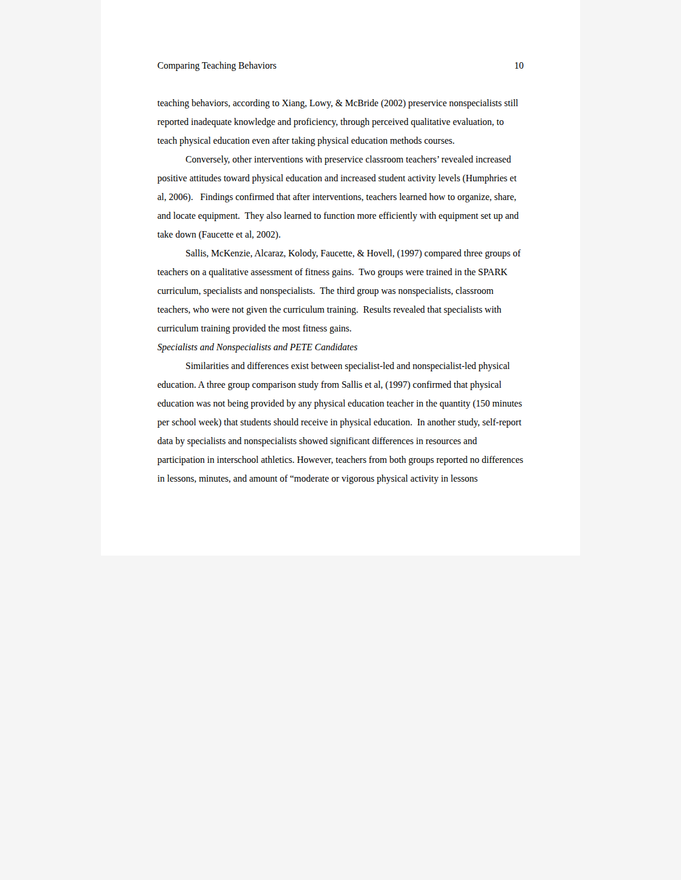Comparing Teaching Behaviors 10
teaching behaviors, according to Xiang, Lowy, & McBride (2002) preservice nonspecialists still reported inadequate knowledge and proficiency, through perceived qualitative evaluation, to teach physical education even after taking physical education methods courses.
Conversely, other interventions with preservice classroom teachers’ revealed increased positive attitudes toward physical education and increased student activity levels (Humphries et al, 2006). Findings confirmed that after interventions, teachers learned how to organize, share, and locate equipment. They also learned to function more efficiently with equipment set up and take down (Faucette et al, 2002).
Sallis, McKenzie, Alcaraz, Kolody, Faucette, & Hovell, (1997) compared three groups of teachers on a qualitative assessment of fitness gains. Two groups were trained in the SPARK curriculum, specialists and nonspecialists. The third group was nonspecialists, classroom teachers, who were not given the curriculum training. Results revealed that specialists with curriculum training provided the most fitness gains.
Specialists and Nonspecialists and PETE Candidates
Similarities and differences exist between specialist-led and nonspecialist-led physical education. A three group comparison study from Sallis et al, (1997) confirmed that physical education was not being provided by any physical education teacher in the quantity (150 minutes per school week) that students should receive in physical education. In another study, self-report data by specialists and nonspecialists showed significant differences in resources and participation in interschool athletics. However, teachers from both groups reported no differences in lessons, minutes, and amount of “moderate or vigorous physical activity in lessons